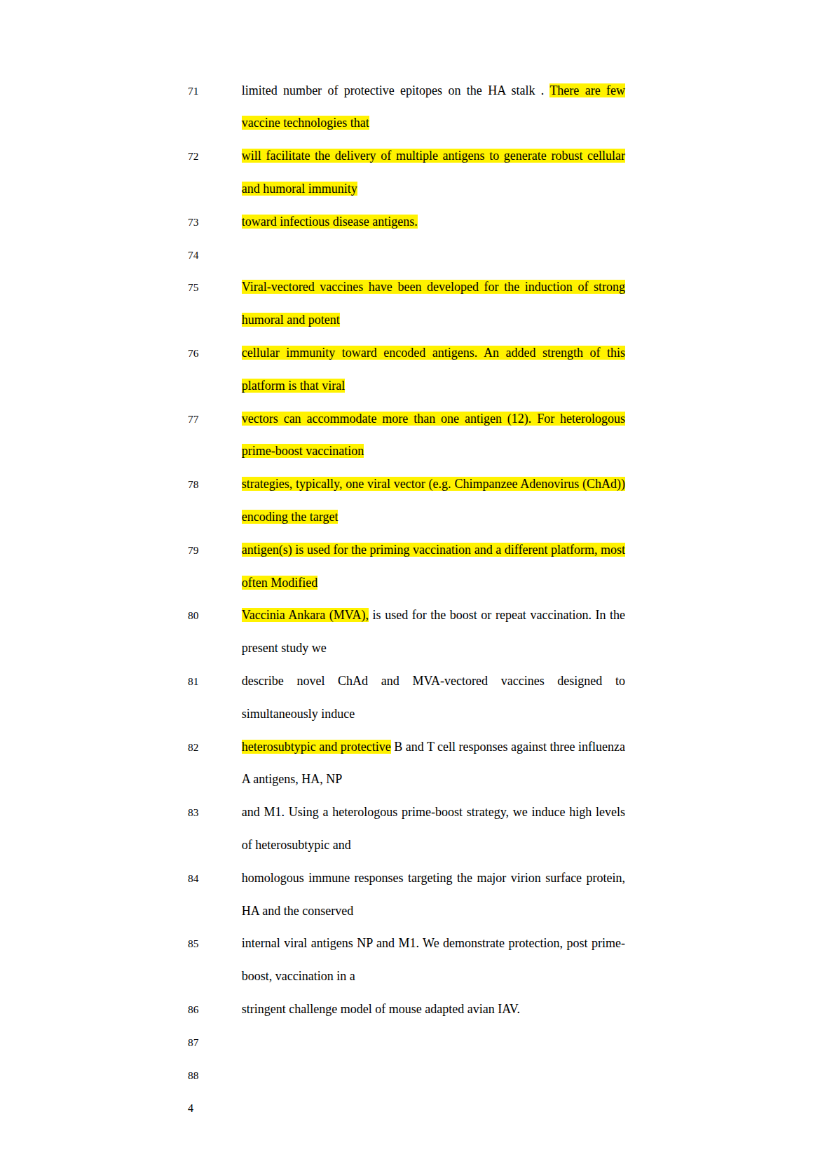71
limited number of protective epitopes on the HA stalk . There are few vaccine technologies that
72
will facilitate the delivery of multiple antigens to generate robust cellular and humoral immunity
73
toward infectious disease antigens.
74
75
Viral-vectored vaccines have been developed for the induction of strong humoral and potent
76
cellular immunity toward encoded antigens. An added strength of this platform is that viral
77
vectors can accommodate more than one antigen (12). For heterologous prime-boost vaccination
78
strategies, typically, one viral vector (e.g. Chimpanzee Adenovirus (ChAd)) encoding the target
79
antigen(s) is used for the priming vaccination and a different platform, most often Modified
80
Vaccinia Ankara (MVA), is used for the boost or repeat vaccination. In the present study we
81
describe novel ChAd and MVA-vectored vaccines designed to simultaneously induce
82
heterosubtypic and protective B and T cell responses against three influenza A antigens, HA, NP
83
and M1. Using a heterologous prime-boost strategy, we induce high levels of heterosubtypic and
84
homologous immune responses targeting the major virion surface protein, HA and the conserved
85
internal viral antigens NP and M1. We demonstrate protection, post prime-boost, vaccination in a
86
stringent challenge model of mouse adapted avian IAV.
87
88
4